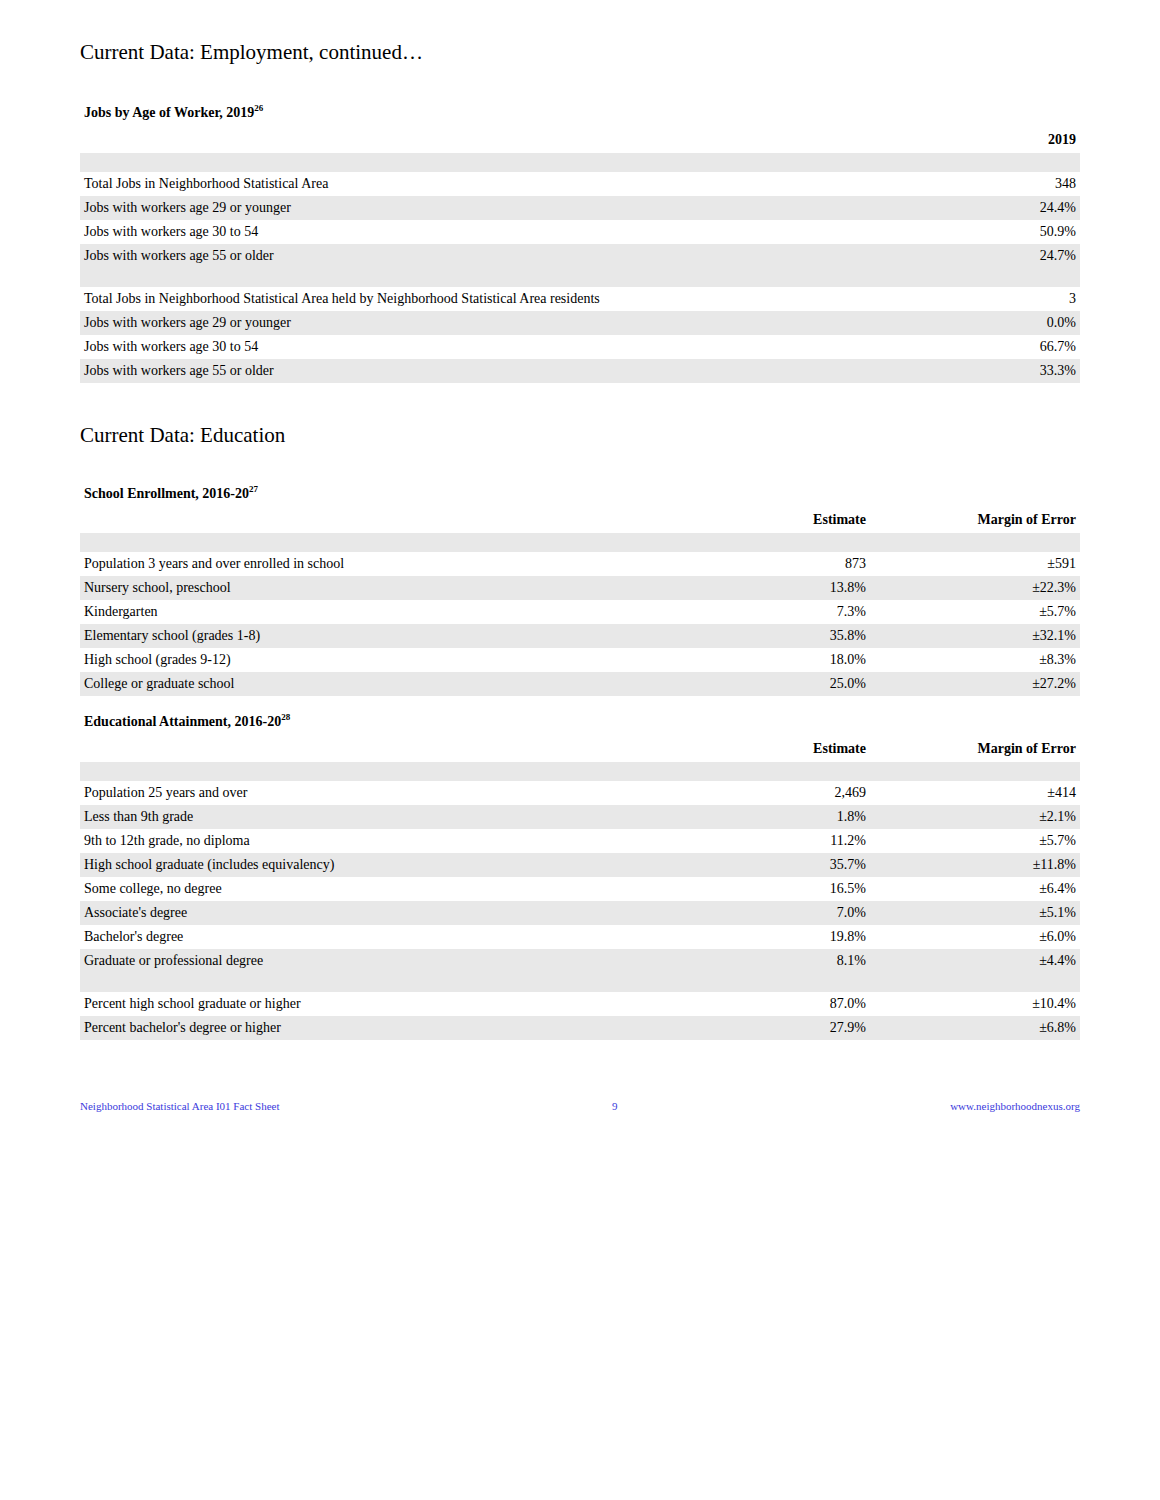Current Data: Employment, continued…
Jobs by Age of Worker, 2019 26
| | 2019 |
| --- | --- |
| Total Jobs in Neighborhood Statistical Area | 348 |
| Jobs with workers age 29 or younger | 24.4% |
| Jobs with workers age 30 to 54 | 50.9% |
| Jobs with workers age 55 or older | 24.7% |
| Total Jobs in Neighborhood Statistical Area held by Neighborhood Statistical Area residents | 3 |
| Jobs with workers age 29 or younger | 0.0% |
| Jobs with workers age 30 to 54 | 66.7% |
| Jobs with workers age 55 or older | 33.3% |
Current Data: Education
School Enrollment, 2016-20 27
| | Estimate | Margin of Error |
| --- | --- | --- |
| Population 3 years and over enrolled in school | 873 | ±591 |
| Nursery school, preschool | 13.8% | ±22.3% |
| Kindergarten | 7.3% | ±5.7% |
| Elementary school (grades 1-8) | 35.8% | ±32.1% |
| High school (grades 9-12) | 18.0% | ±8.3% |
| College or graduate school | 25.0% | ±27.2% |
Educational Attainment, 2016-20 28
| | Estimate | Margin of Error |
| --- | --- | --- |
| Population 25 years and over | 2,469 | ±414 |
| Less than 9th grade | 1.8% | ±2.1% |
| 9th to 12th grade, no diploma | 11.2% | ±5.7% |
| High school graduate (includes equivalency) | 35.7% | ±11.8% |
| Some college, no degree | 16.5% | ±6.4% |
| Associate's degree | 7.0% | ±5.1% |
| Bachelor's degree | 19.8% | ±6.0% |
| Graduate or professional degree | 8.1% | ±4.4% |
| Percent high school graduate or higher | 87.0% | ±10.4% |
| Percent bachelor's degree or higher | 27.9% | ±6.8% |
Neighborhood Statistical Area I01 Fact Sheet 9 www.neighborhoodnexus.org